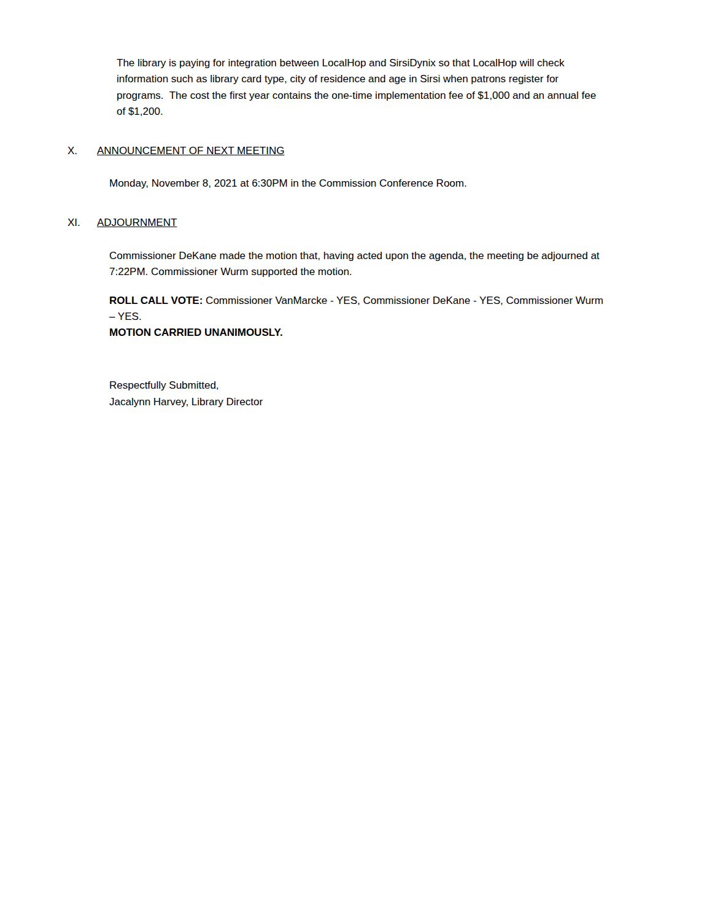The library is paying for integration between LocalHop and SirsiDynix so that LocalHop will check information such as library card type, city of residence and age in Sirsi when patrons register for programs. The cost the first year contains the one-time implementation fee of $1,000 and an annual fee of $1,200.
X. ANNOUNCEMENT OF NEXT MEETING
Monday, November 8, 2021 at 6:30PM in the Commission Conference Room.
XI. ADJOURNMENT
Commissioner DeKane made the motion that, having acted upon the agenda, the meeting be adjourned at 7:22PM. Commissioner Wurm supported the motion.
ROLL CALL VOTE: Commissioner VanMarcke - YES, Commissioner DeKane - YES, Commissioner Wurm – YES.
MOTION CARRIED UNANIMOUSLY.
Respectfully Submitted,
Jacalynn Harvey, Library Director